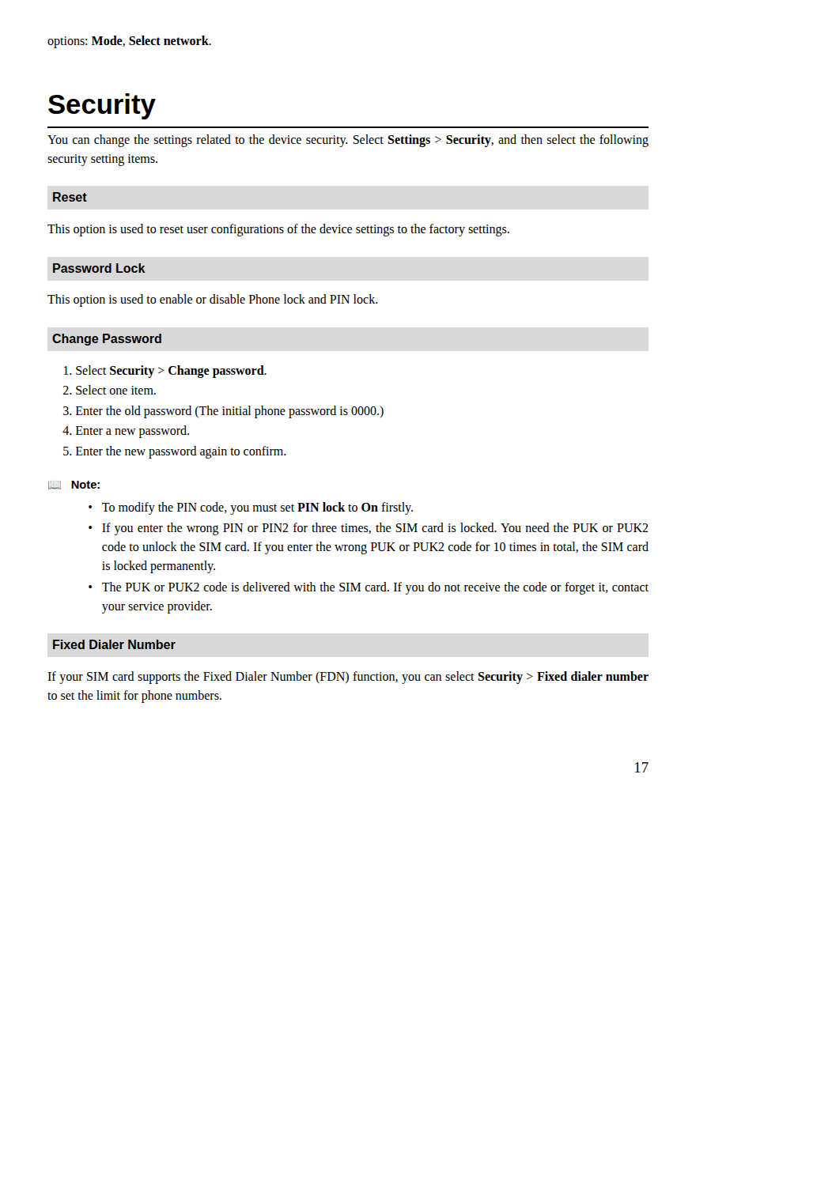options: Mode, Select network.
Security
You can change the settings related to the device security. Select Settings > Security, and then select the following security setting items.
Reset
This option is used to reset user configurations of the device settings to the factory settings.
Password Lock
This option is used to enable or disable Phone lock and PIN lock.
Change Password
Select Security > Change password.
Select one item.
Enter the old password (The initial phone password is 0000.)
Enter a new password.
Enter the new password again to confirm.
📖Note:
To modify the PIN code, you must set PIN lock to On firstly.
If you enter the wrong PIN or PIN2 for three times, the SIM card is locked. You need the PUK or PUK2 code to unlock the SIM card. If you enter the wrong PUK or PUK2 code for 10 times in total, the SIM card is locked permanently.
The PUK or PUK2 code is delivered with the SIM card. If you do not receive the code or forget it, contact your service provider.
Fixed Dialer Number
If your SIM card supports the Fixed Dialer Number (FDN) function, you can select Security > Fixed dialer number to set the limit for phone numbers.
17